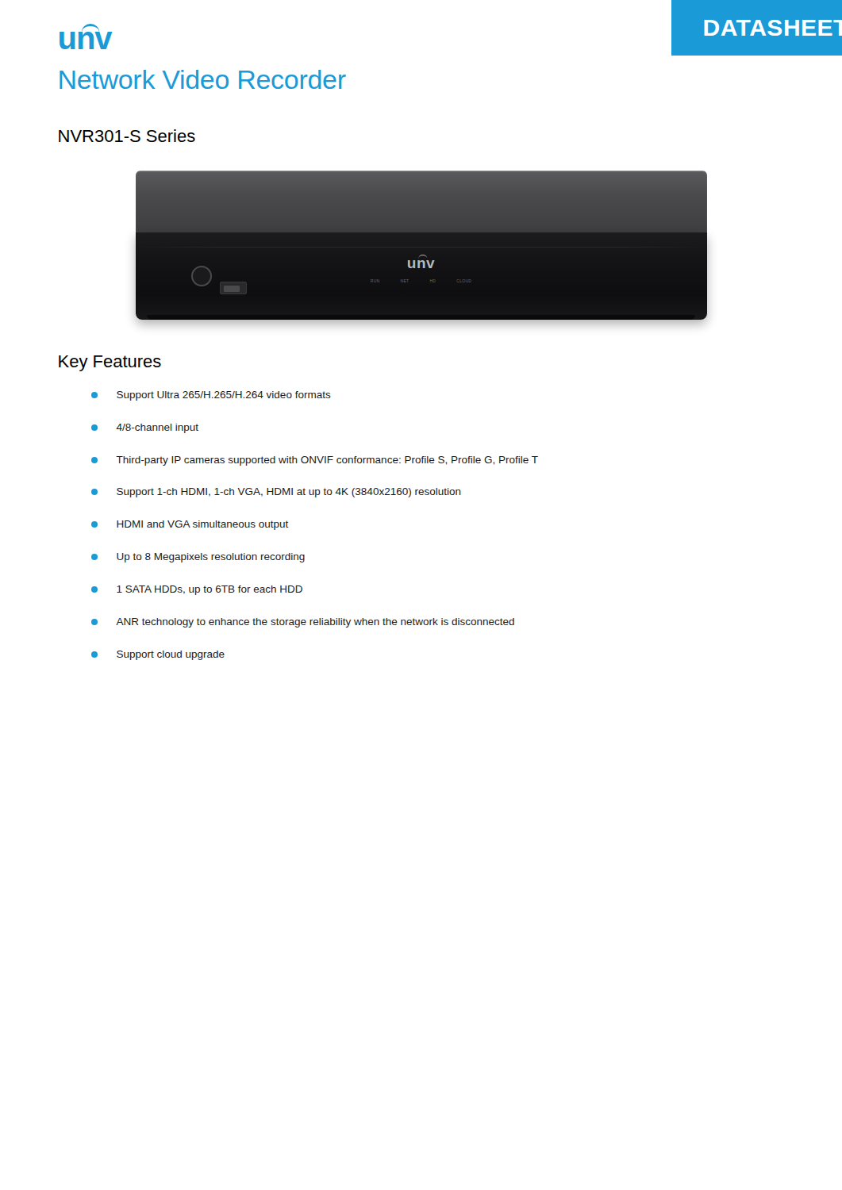unv
DATASHEET
Network Video Recorder
NVR301-S Series
unv
RUN NET HD CLOUD
Key Features
Support Ultra 265/H.265/H.264 video formats
4/8-channel input
Third-party IP cameras supported with ONVIF conformance: Profile S, Profile G, Profile T
Support 1-ch HDMI, 1-ch VGA, HDMI at up to 4K (3840x2160) resolution
HDMI and VGA simultaneous output
Up to 8 Megapixels resolution recording
1 SATA HDDs, up to 6TB for each HDD
ANR technology to enhance the storage reliability when the network is disconnected
Support cloud upgrade